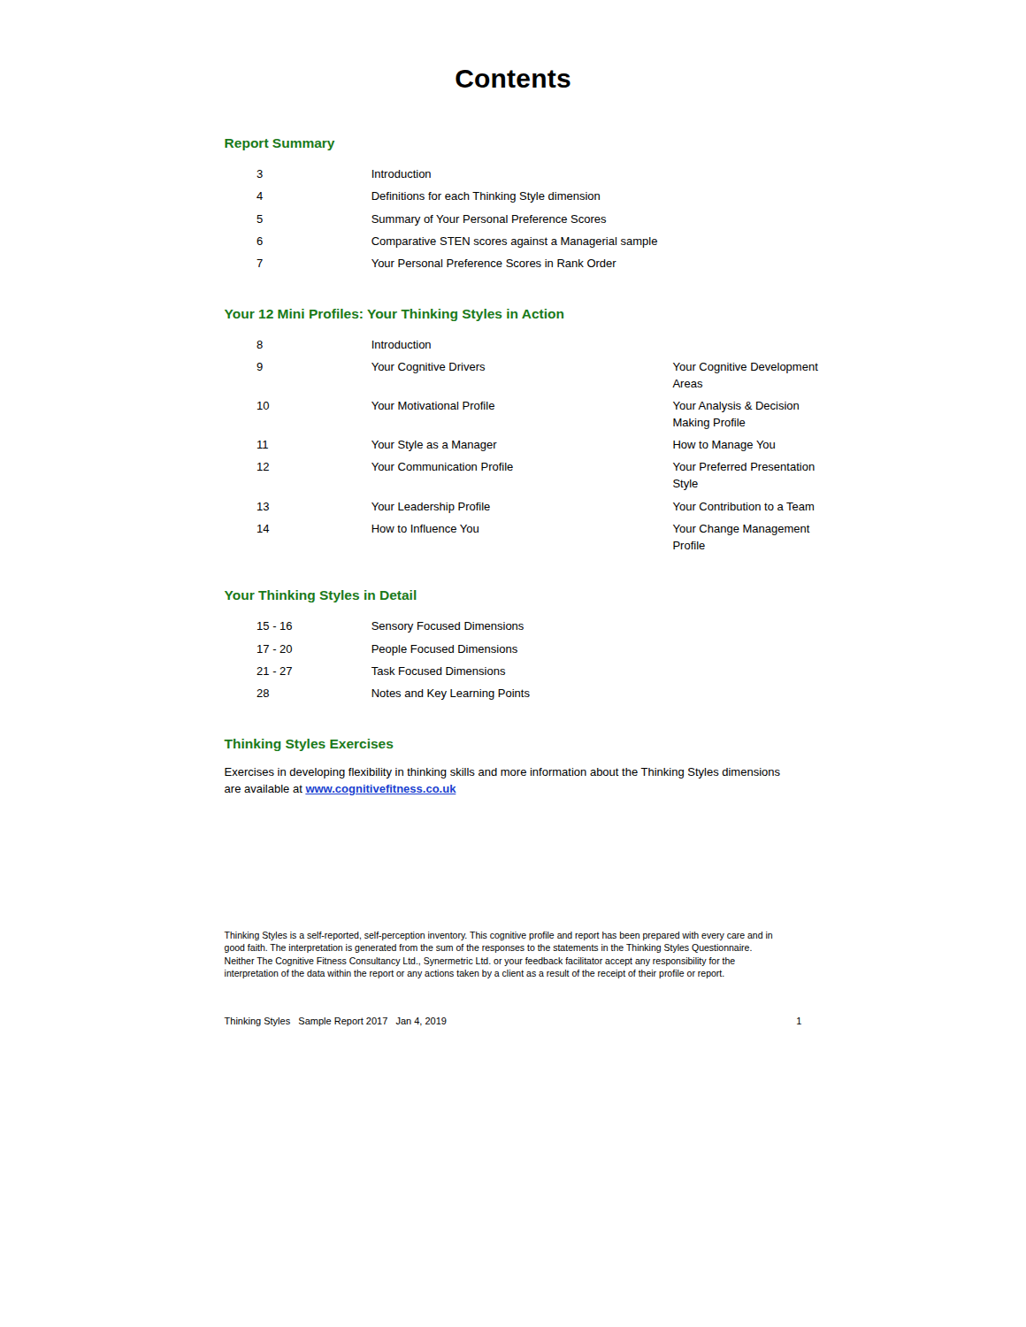Contents
Report Summary
| 3 | Introduction |
| 4 | Definitions for each Thinking Style dimension |
| 5 | Summary of Your Personal Preference Scores |
| 6 | Comparative STEN scores against a Managerial sample |
| 7 | Your Personal Preference Scores in Rank Order |
Your 12 Mini Profiles: Your Thinking Styles in Action
| 8 | Introduction |
| 9 | Your Cognitive Drivers | Your Cognitive Development Areas |
| 10 | Your Motivational Profile | Your Analysis & Decision Making Profile |
| 11 | Your Style as a Manager | How to Manage You |
| 12 | Your Communication Profile | Your Preferred Presentation Style |
| 13 | Your Leadership Profile | Your Contribution to a Team |
| 14 | How to Influence You | Your Change Management Profile |
Your Thinking Styles in Detail
| 15 - 16 | Sensory Focused Dimensions |
| 17 - 20 | People Focused Dimensions |
| 21 - 27 | Task Focused Dimensions |
| 28 | Notes and Key Learning Points |
Thinking Styles Exercises
Exercises in developing flexibility in thinking skills and more information about the Thinking Styles dimensions are available at www.cognitivefitness.co.uk
Thinking Styles is a self-reported, self-perception inventory. This cognitive profile and report has been prepared with every care and in good faith. The interpretation is generated from the sum of the responses to the statements in the Thinking Styles Questionnaire. Neither The Cognitive Fitness Consultancy Ltd., Synermetric Ltd. or your feedback facilitator accept any responsibility for the interpretation of the data within the report or any actions taken by a client as a result of the receipt of their profile or report.
Thinking Styles Sample Report 2017 Jan 4, 2019
1